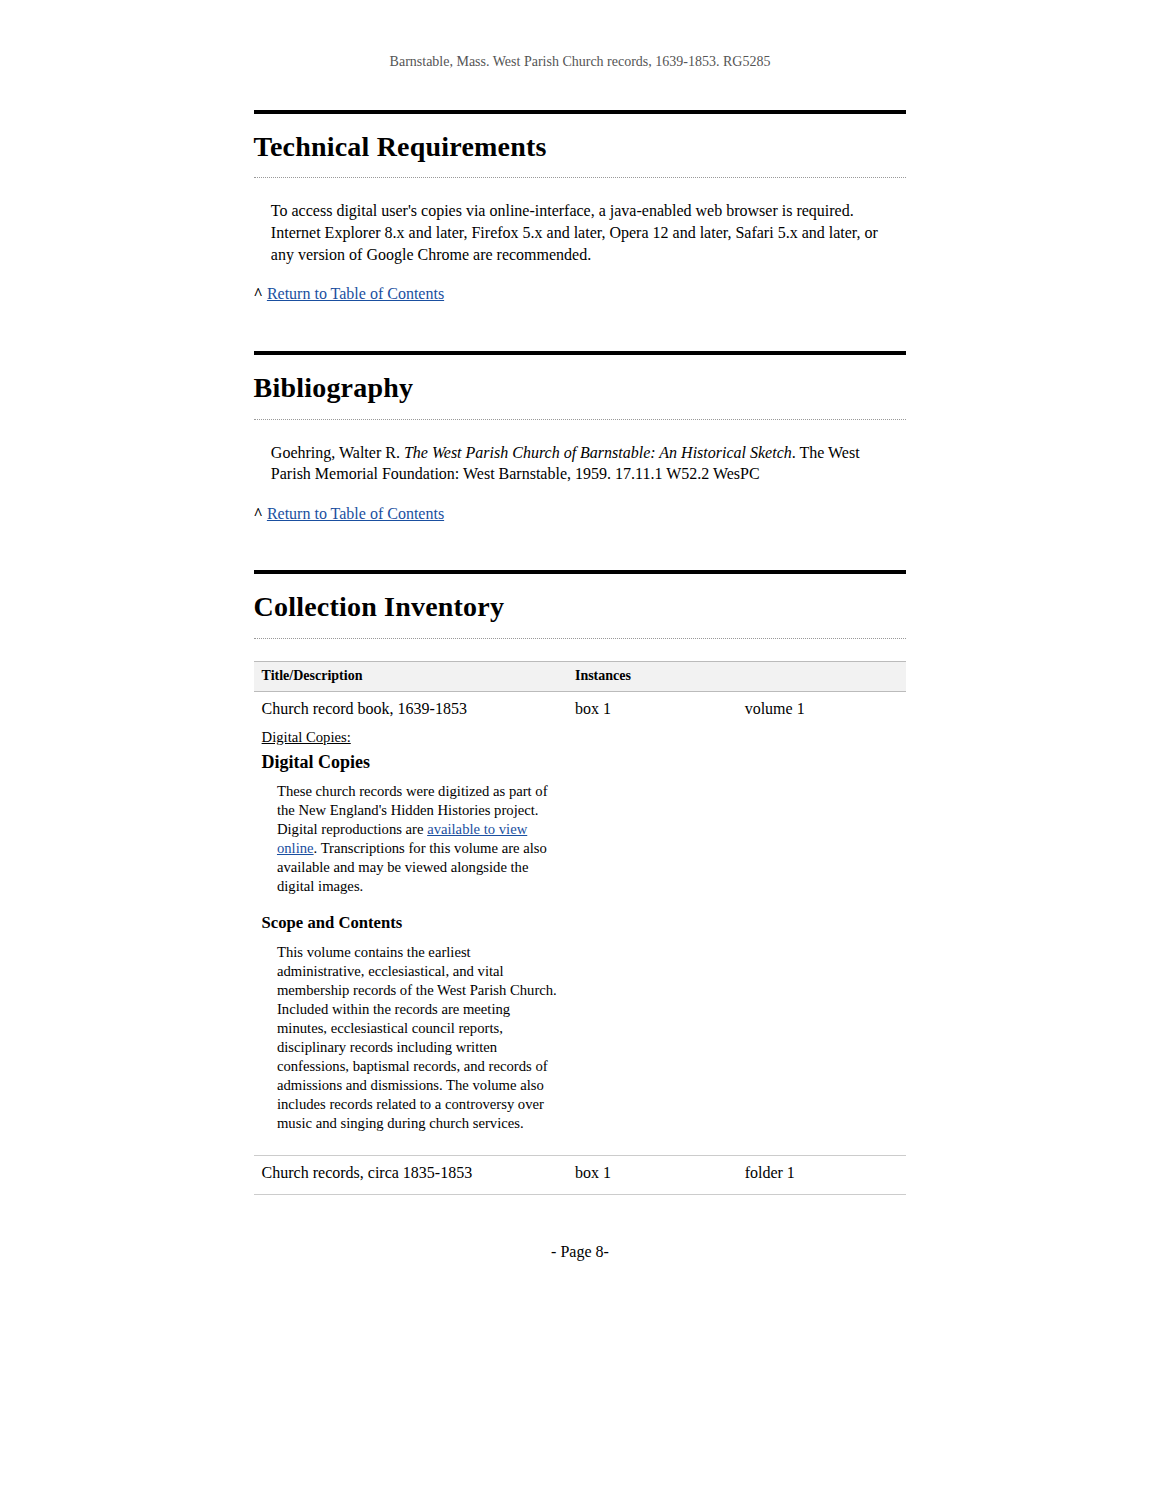Barnstable, Mass. West Parish Church records, 1639-1853. RG5285
Technical Requirements
To access digital user's copies via online-interface, a java-enabled web browser is required. Internet Explorer 8.x and later, Firefox 5.x and later, Opera 12 and later, Safari 5.x and later, or any version of Google Chrome are recommended.
^ Return to Table of Contents
Bibliography
Goehring, Walter R. The West Parish Church of Barnstable: An Historical Sketch. The West Parish Memorial Foundation: West Barnstable, 1959. 17.11.1 W52.2 WesPC
^ Return to Table of Contents
Collection Inventory
| Title/Description | Instances |
| --- | --- |
| Church record book, 1639-1853 Digital Copies: Digital Copies These church records were digitized as part of the New England's Hidden Histories project. Digital reproductions are available to view online . Transcriptions for this volume are also available and may be viewed alongside the digital images. Scope and Contents This volume contains the earliest administrative, ecclesiastical, and vital membership records of the West Parish Church. Included within the records are meeting minutes, ecclesiastical council reports, disciplinary records including written confessions, baptismal records, and records of admissions and dismissions. The volume also includes records related to a controversy over music and singing during church services. | box 1 | volume 1 |
| Church records, circa 1835-1853 | box 1 | folder 1 |
- Page 8-